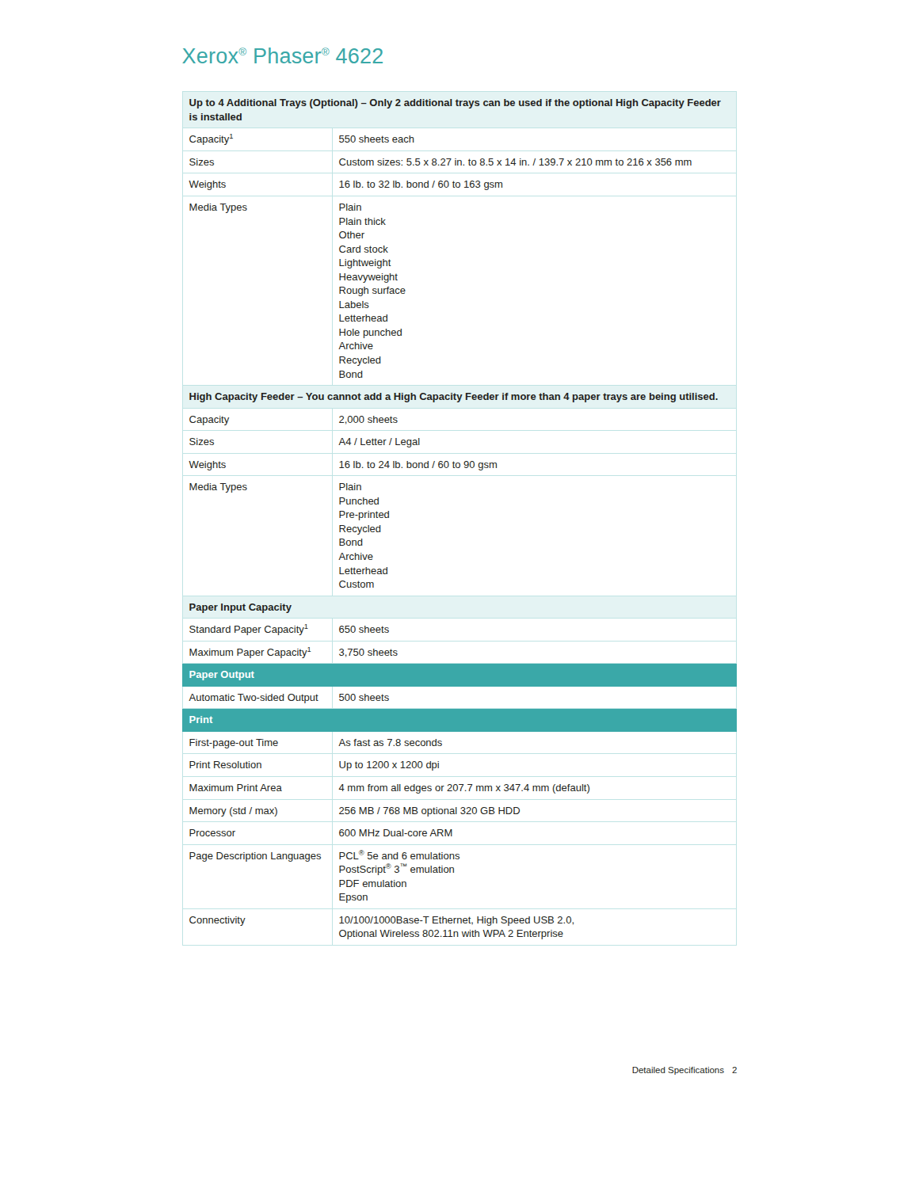Xerox® Phaser® 4622
| Up to 4 Additional Trays (Optional) – Only 2 additional trays can be used if the optional High Capacity Feeder is installed |
| Capacity 1 | 550 sheets each |
| Sizes | Custom sizes: 5.5 x 8.27 in. to 8.5 x 14 in. / 139.7 x 210 mm to 216 x 356 mm |
| Weights | 16 lb. to 32 lb. bond / 60 to 163 gsm |
| Media Types | Plain Plain thick Other Card stock Lightweight Heavyweight Rough surface Labels Letterhead Hole punched Archive Recycled Bond |
| High Capacity Feeder – You cannot add a High Capacity Feeder if more than 4 paper trays are being utilised. |
| Capacity | 2,000 sheets |
| Sizes | A4 / Letter / Legal |
| Weights | 16 lb. to 24 lb. bond / 60 to 90 gsm |
| Media Types | Plain Punched Pre-printed Recycled Bond Archive Letterhead Custom |
| Paper Input Capacity |
| Standard Paper Capacity 1 | 650 sheets |
| Maximum Paper Capacity 1 | 3,750 sheets |
| Paper Output |
| Automatic Two-sided Output | 500 sheets |
| Print |
| First-page-out Time | As fast as 7.8 seconds |
| Print Resolution | Up to 1200 x 1200 dpi |
| Maximum Print Area | 4 mm from all edges or 207.7 mm x 347.4 mm (default) |
| Memory (std / max) | 256 MB / 768 MB optional 320 GB HDD |
| Processor | 600 MHz Dual-core ARM |
| Page Description Languages | PCL ® 5e and 6 emulations PostScript ® 3 ™ emulation PDF emulation Epson |
| Connectivity | 10/100/1000Base-T Ethernet, High Speed USB 2.0, Optional Wireless 802.11n with WPA 2 Enterprise |
Detailed Specifications2